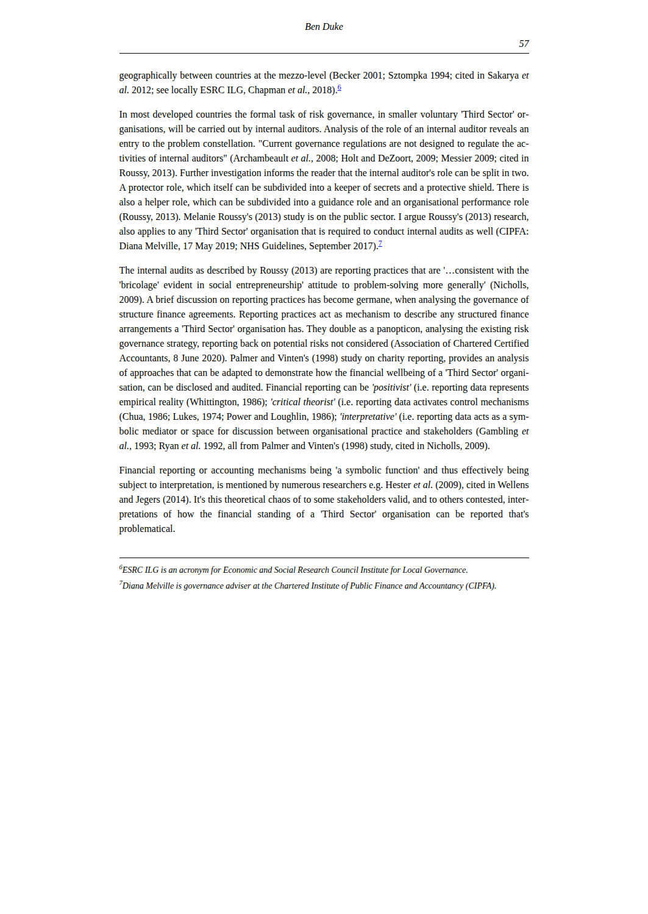Ben Duke
57
geographically between countries at the mezzo-level (Becker 2001; Sztompka 1994; cited in Sakarya et al. 2012; see locally ESRC ILG, Chapman et al., 2018).6
In most developed countries the formal task of risk governance, in smaller voluntary 'Third Sector' organisations, will be carried out by internal auditors. Analysis of the role of an internal auditor reveals an entry to the problem constellation. "Current governance regulations are not designed to regulate the activities of internal auditors" (Archambeault et al., 2008; Holt and DeZoort, 2009; Messier 2009; cited in Roussy, 2013). Further investigation informs the reader that the internal auditor's role can be split in two. A protector role, which itself can be subdivided into a keeper of secrets and a protective shield. There is also a helper role, which can be subdivided into a guidance role and an organisational performance role (Roussy, 2013). Melanie Roussy's (2013) study is on the public sector. I argue Roussy's (2013) research, also applies to any 'Third Sector' organisation that is required to conduct internal audits as well (CIPFA: Diana Melville, 17 May 2019; NHS Guidelines, September 2017).7
The internal audits as described by Roussy (2013) are reporting practices that are '…consistent with the 'bricolage' evident in social entrepreneurship' attitude to problem-solving more generally' (Nicholls, 2009). A brief discussion on reporting practices has become germane, when analysing the governance of structure finance agreements. Reporting practices act as mechanism to describe any structured finance arrangements a 'Third Sector' organisation has. They double as a panopticon, analysing the existing risk governance strategy, reporting back on potential risks not considered (Association of Chartered Certified Accountants, 8 June 2020). Palmer and Vinten's (1998) study on charity reporting, provides an analysis of approaches that can be adapted to demonstrate how the financial wellbeing of a 'Third Sector' organisation, can be disclosed and audited. Financial reporting can be 'positivist' (i.e. reporting data represents empirical reality (Whittington, 1986); 'critical theorist' (i.e. reporting data activates control mechanisms (Chua, 1986; Lukes, 1974; Power and Loughlin, 1986); 'interpretative' (i.e. reporting data acts as a symbolic mediator or space for discussion between organisational practice and stakeholders (Gambling et al., 1993; Ryan et al. 1992, all from Palmer and Vinten's (1998) study, cited in Nicholls, 2009).
Financial reporting or accounting mechanisms being 'a symbolic function' and thus effectively being subject to interpretation, is mentioned by numerous researchers e.g. Hester et al. (2009), cited in Wellens and Jegers (2014). It's this theoretical chaos of to some stakeholders valid, and to others contested, interpretations of how the financial standing of a 'Third Sector' organisation can be reported that's problematical.
6ESRC ILG is an acronym for Economic and Social Research Council Institute for Local Governance.
7Diana Melville is governance adviser at the Chartered Institute of Public Finance and Accountancy (CIPFA).